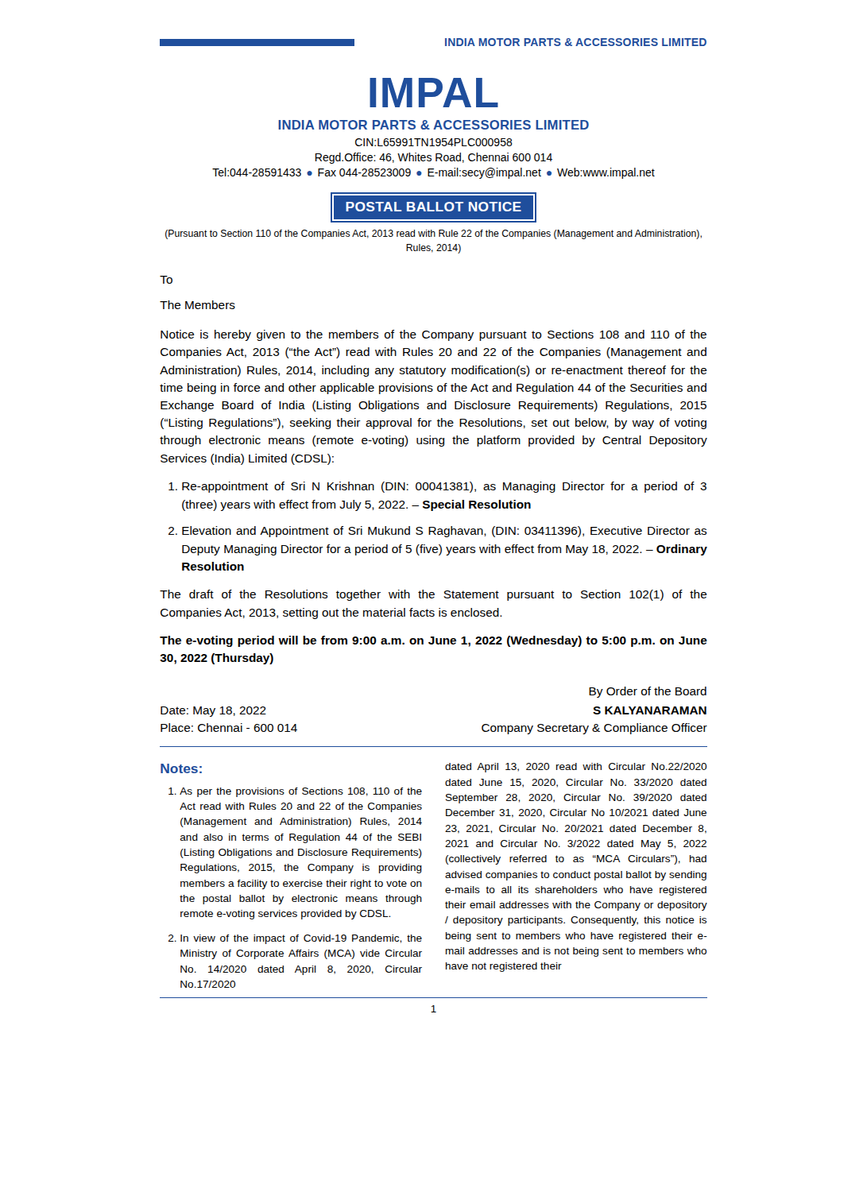INDIA MOTOR PARTS & ACCESSORIES LIMITED
IMPAL
INDIA MOTOR PARTS & ACCESSORIES LIMITED
CIN:L65991TN1954PLC000958
Regd.Office: 46, Whites Road, Chennai 600 014
Tel:044-28591433 ● Fax 044-28523009 ● E-mail:secy@impal.net ● Web:www.impal.net
POSTAL BALLOT NOTICE
(Pursuant to Section 110 of the Companies Act, 2013 read with Rule 22 of the Companies (Management and Administration), Rules, 2014)
To
The Members
Notice is hereby given to the members of the Company pursuant to Sections 108 and 110 of the Companies Act, 2013 (“the Act”) read with Rules 20 and 22 of the Companies (Management and Administration) Rules, 2014, including any statutory modification(s) or re-enactment thereof for the time being in force and other applicable provisions of the Act and Regulation 44 of the Securities and Exchange Board of India (Listing Obligations and Disclosure Requirements) Regulations, 2015 (“Listing Regulations”), seeking their approval for the Resolutions, set out below, by way of voting through electronic means (remote e-voting) using the platform provided by Central Depository Services (India) Limited (CDSL):
Re-appointment of Sri N Krishnan (DIN: 00041381), as Managing Director for a period of 3 (three) years with effect from July 5, 2022. – Special Resolution
Elevation and Appointment of Sri Mukund S Raghavan, (DIN: 03411396), Executive Director as Deputy Managing Director for a period of 5 (five) years with effect from May 18, 2022. – Ordinary Resolution
The draft of the Resolutions together with the Statement pursuant to Section 102(1) of the Companies Act, 2013, setting out the material facts is enclosed.
The e-voting period will be from 9:00 a.m. on June 1, 2022 (Wednesday) to 5:00 p.m. on June 30, 2022 (Thursday)
| | By Order of the Board |
| Date: May 18, 2022 | S KALYANARAMAN |
| Place: Chennai - 600 014 | Company Secretary & Compliance Officer |
Notes:
As per the provisions of Sections 108, 110 of the Act read with Rules 20 and 22 of the Companies (Management and Administration) Rules, 2014 and also in terms of Regulation 44 of the SEBI (Listing Obligations and Disclosure Requirements) Regulations, 2015, the Company is providing members a facility to exercise their right to vote on the postal ballot by electronic means through remote e-voting services provided by CDSL.
In view of the impact of Covid-19 Pandemic, the Ministry of Corporate Affairs (MCA) vide Circular No. 14/2020 dated April 8, 2020, Circular No.17/2020
dated April 13, 2020 read with Circular No.22/2020 dated June 15, 2020, Circular No. 33/2020 dated September 28, 2020, Circular No. 39/2020 dated December 31, 2020, Circular No 10/2021 dated June 23, 2021, Circular No. 20/2021 dated December 8, 2021 and Circular No. 3/2022 dated May 5, 2022 (collectively referred to as “MCA Circulars”), had advised companies to conduct postal ballot by sending e-mails to all its shareholders who have registered their email addresses with the Company or depository / depository participants. Consequently, this notice is being sent to members who have registered their e-mail addresses and is not being sent to members who have not registered their
1